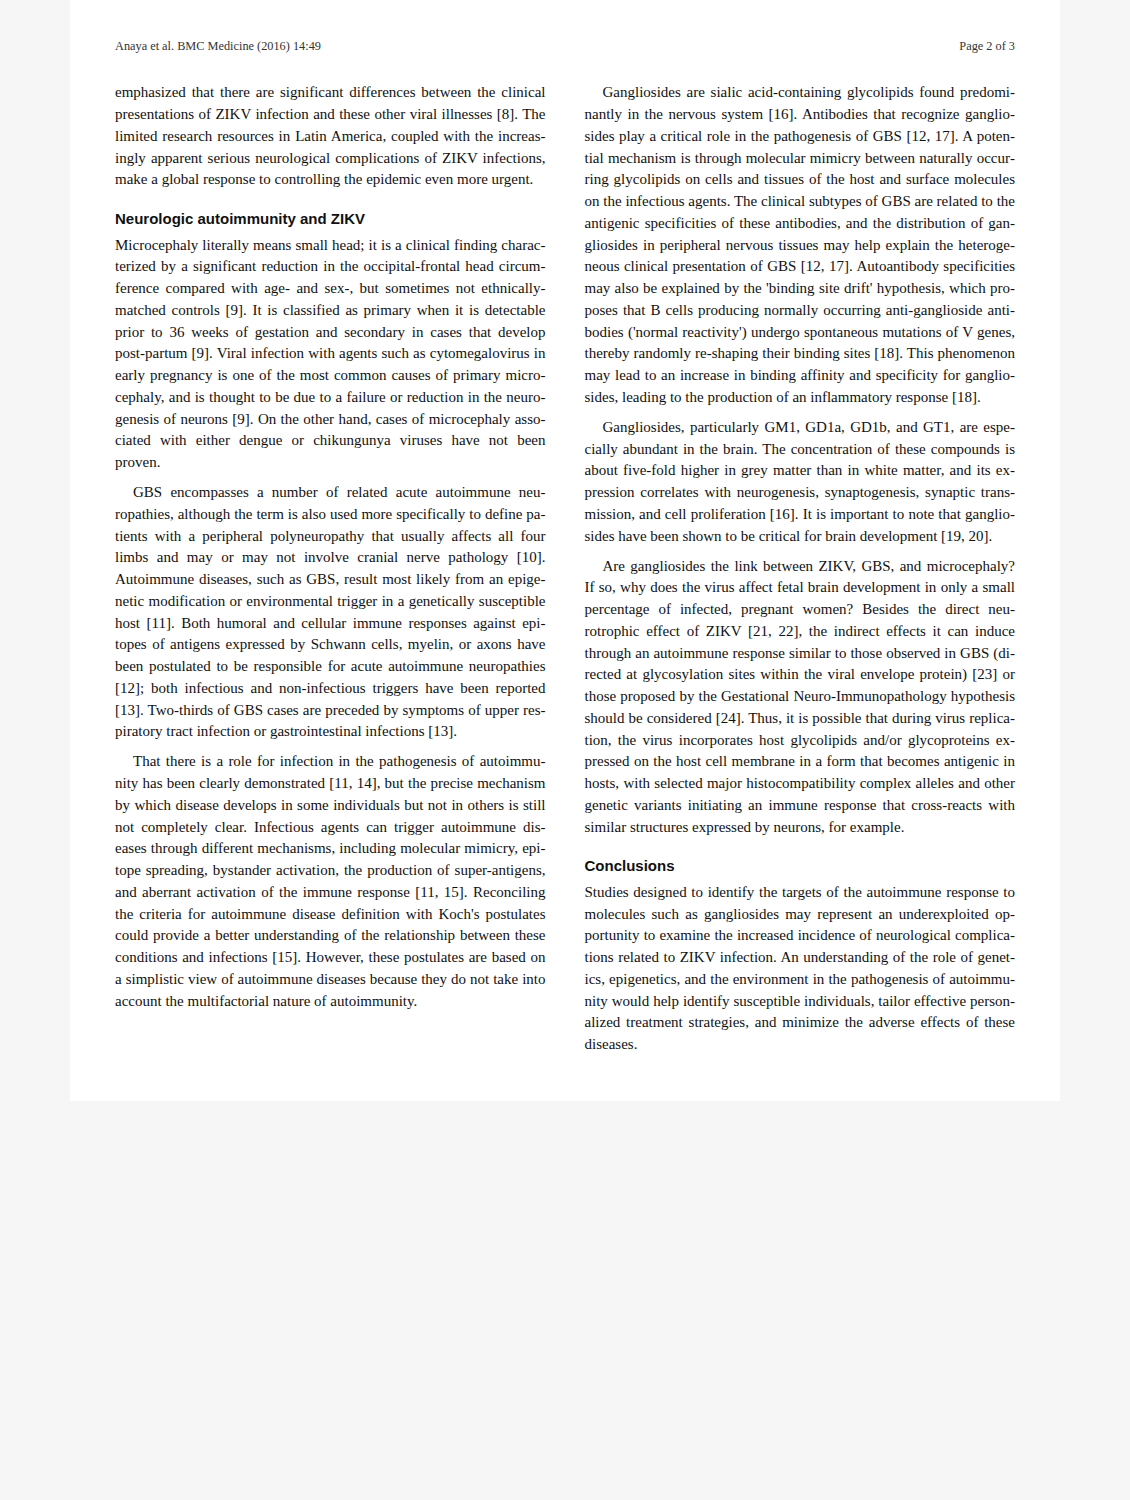Anaya et al. BMC Medicine (2016) 14:49 Page 2 of 3
emphasized that there are significant differences between the clinical presentations of ZIKV infection and these other viral illnesses [8]. The limited research resources in Latin America, coupled with the increasingly apparent serious neurological complications of ZIKV infections, make a global response to controlling the epidemic even more urgent.
Neurologic autoimmunity and ZIKV
Microcephaly literally means small head; it is a clinical finding characterized by a significant reduction in the occipital-frontal head circumference compared with age- and sex-, but sometimes not ethnically-matched controls [9]. It is classified as primary when it is detectable prior to 36 weeks of gestation and secondary in cases that develop post-partum [9]. Viral infection with agents such as cytomegalovirus in early pregnancy is one of the most common causes of primary microcephaly, and is thought to be due to a failure or reduction in the neurogenesis of neurons [9]. On the other hand, cases of microcephaly associated with either dengue or chikungunya viruses have not been proven.
GBS encompasses a number of related acute autoimmune neuropathies, although the term is also used more specifically to define patients with a peripheral polyneuropathy that usually affects all four limbs and may or may not involve cranial nerve pathology [10]. Autoimmune diseases, such as GBS, result most likely from an epigenetic modification or environmental trigger in a genetically susceptible host [11]. Both humoral and cellular immune responses against epitopes of antigens expressed by Schwann cells, myelin, or axons have been postulated to be responsible for acute autoimmune neuropathies [12]; both infectious and non-infectious triggers have been reported [13]. Two-thirds of GBS cases are preceded by symptoms of upper respiratory tract infection or gastrointestinal infections [13].
That there is a role for infection in the pathogenesis of autoimmunity has been clearly demonstrated [11, 14], but the precise mechanism by which disease develops in some individuals but not in others is still not completely clear. Infectious agents can trigger autoimmune diseases through different mechanisms, including molecular mimicry, epitope spreading, bystander activation, the production of super-antigens, and aberrant activation of the immune response [11, 15]. Reconciling the criteria for autoimmune disease definition with Koch's postulates could provide a better understanding of the relationship between these conditions and infections [15]. However, these postulates are based on a simplistic view of autoimmune diseases because they do not take into account the multifactorial nature of autoimmunity.
Gangliosides are sialic acid-containing glycolipids found predominantly in the nervous system [16]. Antibodies that recognize gangliosides play a critical role in the pathogenesis of GBS [12, 17]. A potential mechanism is through molecular mimicry between naturally occurring glycolipids on cells and tissues of the host and surface molecules on the infectious agents. The clinical subtypes of GBS are related to the antigenic specificities of these antibodies, and the distribution of gangliosides in peripheral nervous tissues may help explain the heterogeneous clinical presentation of GBS [12, 17]. Autoantibody specificities may also be explained by the 'binding site drift' hypothesis, which proposes that B cells producing normally occurring anti-ganglioside antibodies ('normal reactivity') undergo spontaneous mutations of V genes, thereby randomly re-shaping their binding sites [18]. This phenomenon may lead to an increase in binding affinity and specificity for gangliosides, leading to the production of an inflammatory response [18].
Gangliosides, particularly GM1, GD1a, GD1b, and GT1, are especially abundant in the brain. The concentration of these compounds is about five-fold higher in grey matter than in white matter, and its expression correlates with neurogenesis, synaptogenesis, synaptic transmission, and cell proliferation [16]. It is important to note that gangliosides have been shown to be critical for brain development [19, 20].
Are gangliosides the link between ZIKV, GBS, and microcephaly? If so, why does the virus affect fetal brain development in only a small percentage of infected, pregnant women? Besides the direct neurotrophic effect of ZIKV [21, 22], the indirect effects it can induce through an autoimmune response similar to those observed in GBS (directed at glycosylation sites within the viral envelope protein) [23] or those proposed by the Gestational Neuro-Immunopathology hypothesis should be considered [24]. Thus, it is possible that during virus replication, the virus incorporates host glycolipids and/or glycoproteins expressed on the host cell membrane in a form that becomes antigenic in hosts, with selected major histocompatibility complex alleles and other genetic variants initiating an immune response that cross-reacts with similar structures expressed by neurons, for example.
Conclusions
Studies designed to identify the targets of the autoimmune response to molecules such as gangliosides may represent an underexploited opportunity to examine the increased incidence of neurological complications related to ZIKV infection. An understanding of the role of genetics, epigenetics, and the environment in the pathogenesis of autoimmunity would help identify susceptible individuals, tailor effective personalized treatment strategies, and minimize the adverse effects of these diseases.